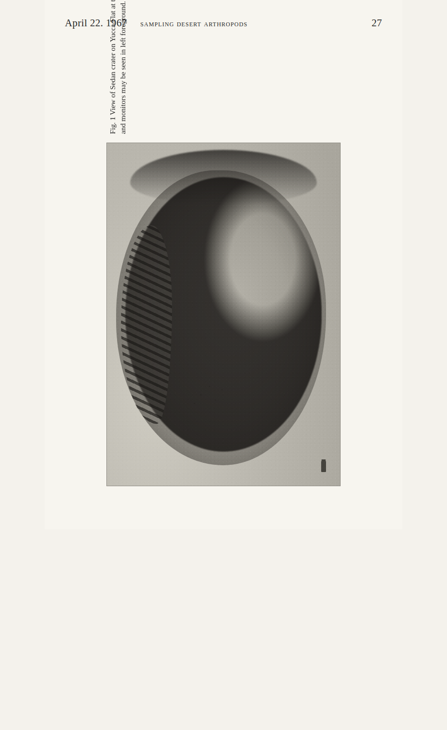April 22. 1967 Sampling Desert Arthropods 27
Fig. 1 View of Sedan crater on Yucca Flat at the Nevada Test Site. Truck and monitors may be seen in left foreground.